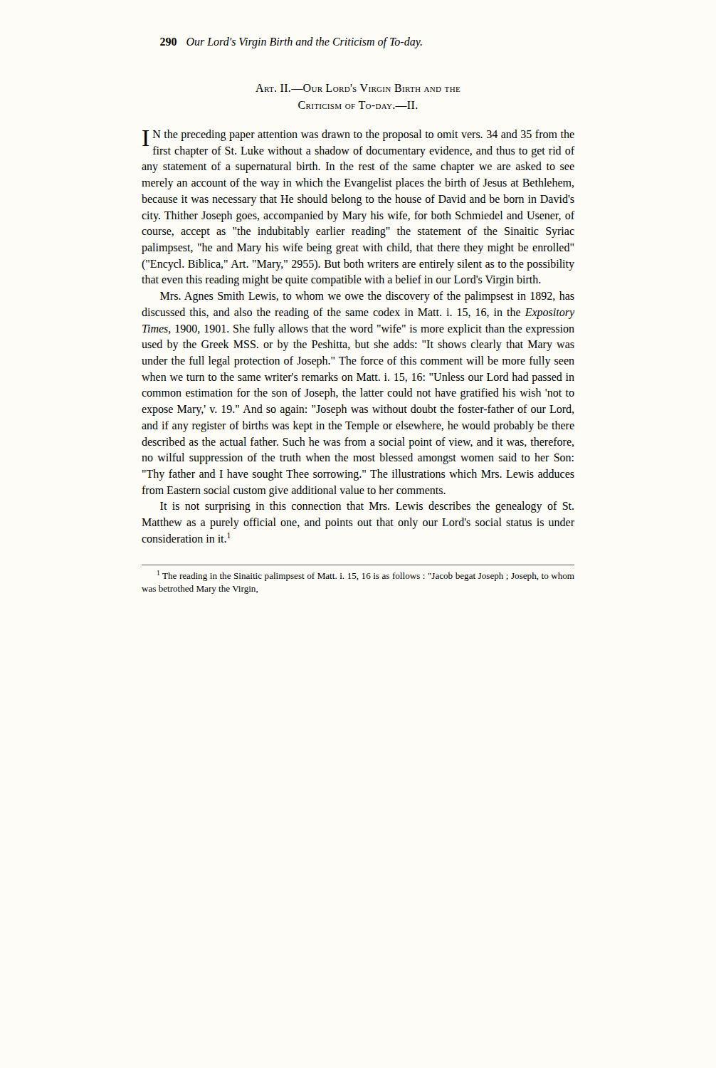290 Our Lord's Virgin Birth and the Criticism of To-day.
Art. II.—Our Lord's Virgin Birth and the
Criticism of To-day.—II.
IN the preceding paper attention was drawn to the proposal to omit vers. 34 and 35 from the first chapter of St. Luke without a shadow of documentary evidence, and thus to get rid of any statement of a supernatural birth. In the rest of the same chapter we are asked to see merely an account of the way in which the Evangelist places the birth of Jesus at Bethlehem, because it was necessary that He should belong to the house of David and be born in David's city. Thither Joseph goes, accompanied by Mary his wife, for both Schmiedel and Usener, of course, accept as "the indubitably earlier reading" the statement of the Sinaitic Syriac palimpsest, "he and Mary his wife being great with child, that there they might be enrolled" ("Encycl. Biblica," Art. "Mary," 2955). But both writers are entirely silent as to the possibility that even this reading might be quite compatible with a belief in our Lord's Virgin birth.
Mrs. Agnes Smith Lewis, to whom we owe the discovery of the palimpsest in 1892, has discussed this, and also the reading of the same codex in Matt. i. 15, 16, in the Expository Times, 1900, 1901. She fully allows that the word "wife" is more explicit than the expression used by the Greek MSS. or by the Peshitta, but she adds: "It shows clearly that Mary was under the full legal protection of Joseph." The force of this comment will be more fully seen when we turn to the same writer's remarks on Matt. i. 15, 16: "Unless our Lord had passed in common estimation for the son of Joseph, the latter could not have gratified his wish 'not to expose Mary,' v. 19." And so again: "Joseph was without doubt the foster-father of our Lord, and if any register of births was kept in the Temple or elsewhere, he would probably be there described as the actual father. Such he was from a social point of view, and it was, therefore, no wilful suppression of the truth when the most blessed amongst women said to her Son: "Thy father and I have sought Thee sorrowing." The illustrations which Mrs. Lewis adduces from Eastern social custom give additional value to her comments.
It is not surprising in this connection that Mrs. Lewis describes the genealogy of St. Matthew as a purely official one, and points out that only our Lord's social status is under consideration in it.1
1 The reading in the Sinaitic palimpsest of Matt. i. 15, 16 is as follows : "Jacob begat Joseph ; Joseph, to whom was betrothed Mary the Virgin,